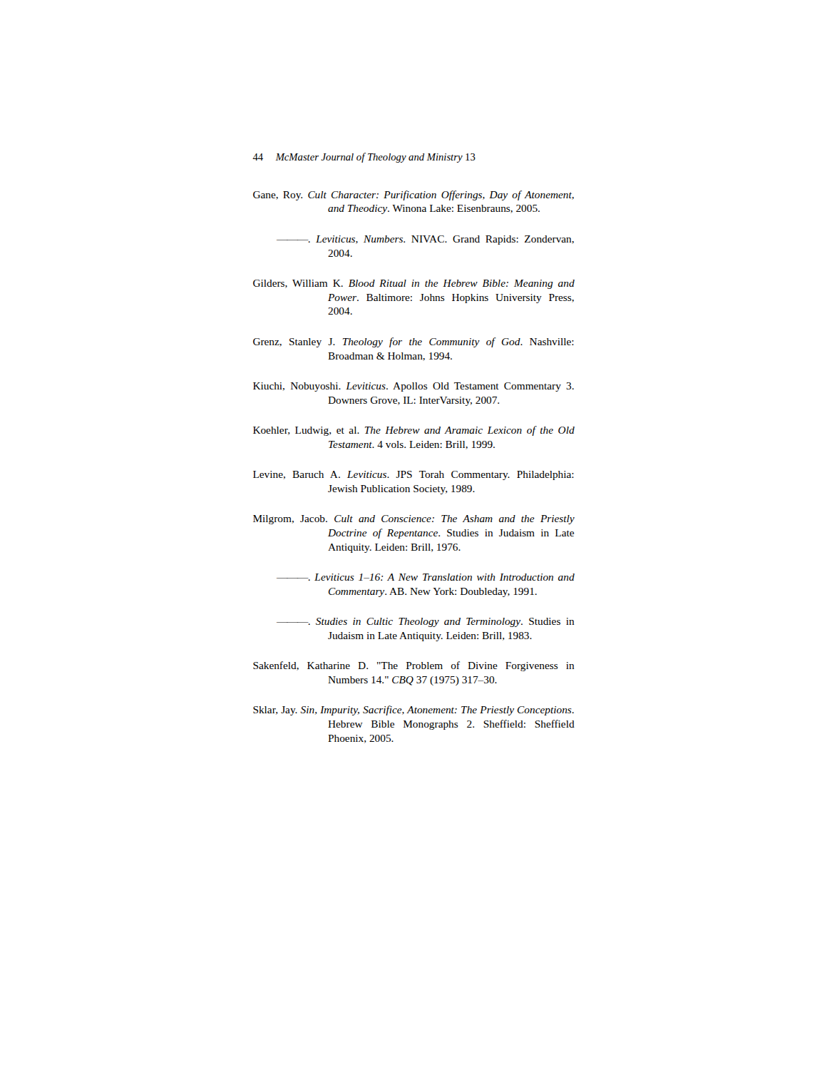44 McMaster Journal of Theology and Ministry 13
Gane, Roy. Cult Character: Purification Offerings, Day of Atonement, and Theodicy. Winona Lake: Eisenbrauns, 2005.
———. Leviticus, Numbers. NIVAC. Grand Rapids: Zondervan, 2004.
Gilders, William K. Blood Ritual in the Hebrew Bible: Meaning and Power. Baltimore: Johns Hopkins University Press, 2004.
Grenz, Stanley J. Theology for the Community of God. Nashville: Broadman & Holman, 1994.
Kiuchi, Nobuyoshi. Leviticus. Apollos Old Testament Commentary 3. Downers Grove, IL: InterVarsity, 2007.
Koehler, Ludwig, et al. The Hebrew and Aramaic Lexicon of the Old Testament. 4 vols. Leiden: Brill, 1999.
Levine, Baruch A. Leviticus. JPS Torah Commentary. Philadelphia: Jewish Publication Society, 1989.
Milgrom, Jacob. Cult and Conscience: The Asham and the Priestly Doctrine of Repentance. Studies in Judaism in Late Antiquity. Leiden: Brill, 1976.
———. Leviticus 1–16: A New Translation with Introduction and Commentary. AB. New York: Doubleday, 1991.
———. Studies in Cultic Theology and Terminology. Studies in Judaism in Late Antiquity. Leiden: Brill, 1983.
Sakenfeld, Katharine D. "The Problem of Divine Forgiveness in Numbers 14." CBQ 37 (1975) 317–30.
Sklar, Jay. Sin, Impurity, Sacrifice, Atonement: The Priestly Conceptions. Hebrew Bible Monographs 2. Sheffield: Sheffield Phoenix, 2005.